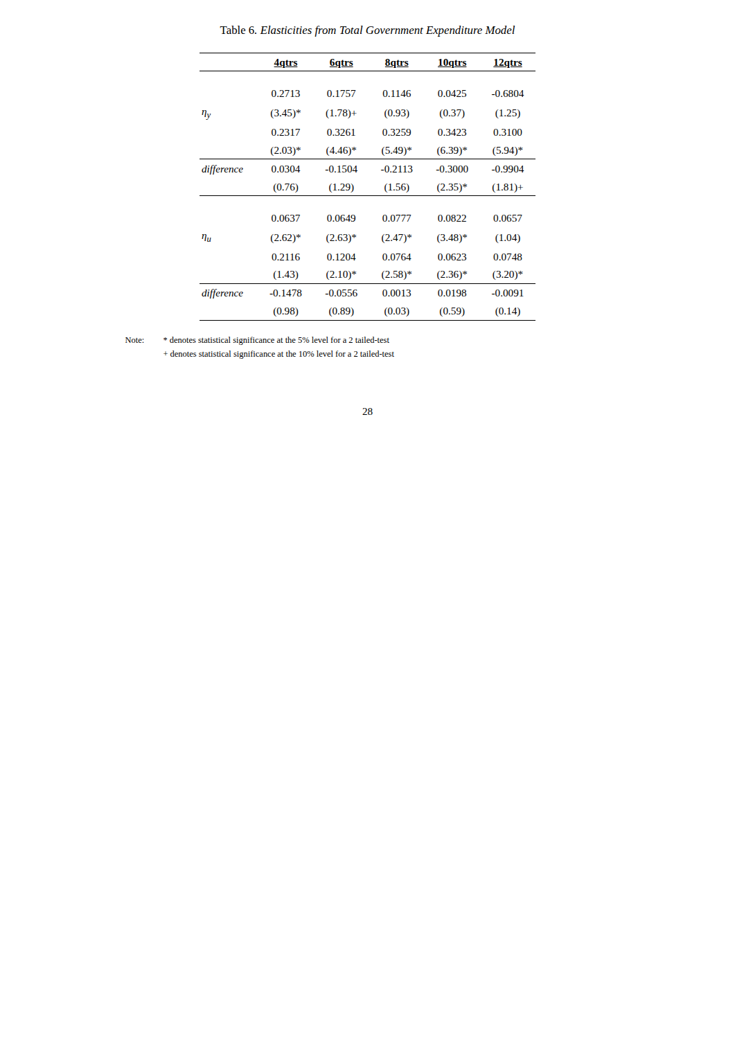Table 6. Elasticities from Total Government Expenditure Model
| | 4qtrs | 6qtrs | 8qtrs | 10qtrs | 12qtrs |
| --- | --- | --- | --- | --- | --- |
| | 0.2713 | 0.1757 | 0.1146 | 0.0425 | -0.6804 |
| η y | (3.45)* | (1.78)+ | (0.93) | (0.37) | (1.25) |
| | 0.2317 | 0.3261 | 0.3259 | 0.3423 | 0.3100 |
| | (2.03)* | (4.46)* | (5.49)* | (6.39)* | (5.94)* |
| difference | 0.0304 | -0.1504 | -0.2113 | -0.3000 | -0.9904 |
| | (0.76) | (1.29) | (1.56) | (2.35)* | (1.81)+ |
| | 0.0637 | 0.0649 | 0.0777 | 0.0822 | 0.0657 |
| η u | (2.62)* | (2.63)* | (2.47)* | (3.48)* | (1.04) |
| | 0.2116 | 0.1204 | 0.0764 | 0.0623 | 0.0748 |
| | (1.43) | (2.10)* | (2.58)* | (2.36)* | (3.20)* |
| difference | -0.1478 | -0.0556 | 0.0013 | 0.0198 | -0.0091 |
| | (0.98) | (0.89) | (0.03) | (0.59) | (0.14) |
Note:
* denotes statistical significance at the 5% level for a 2 tailed-test
+ denotes statistical significance at the 10% level for a 2 tailed-test
28